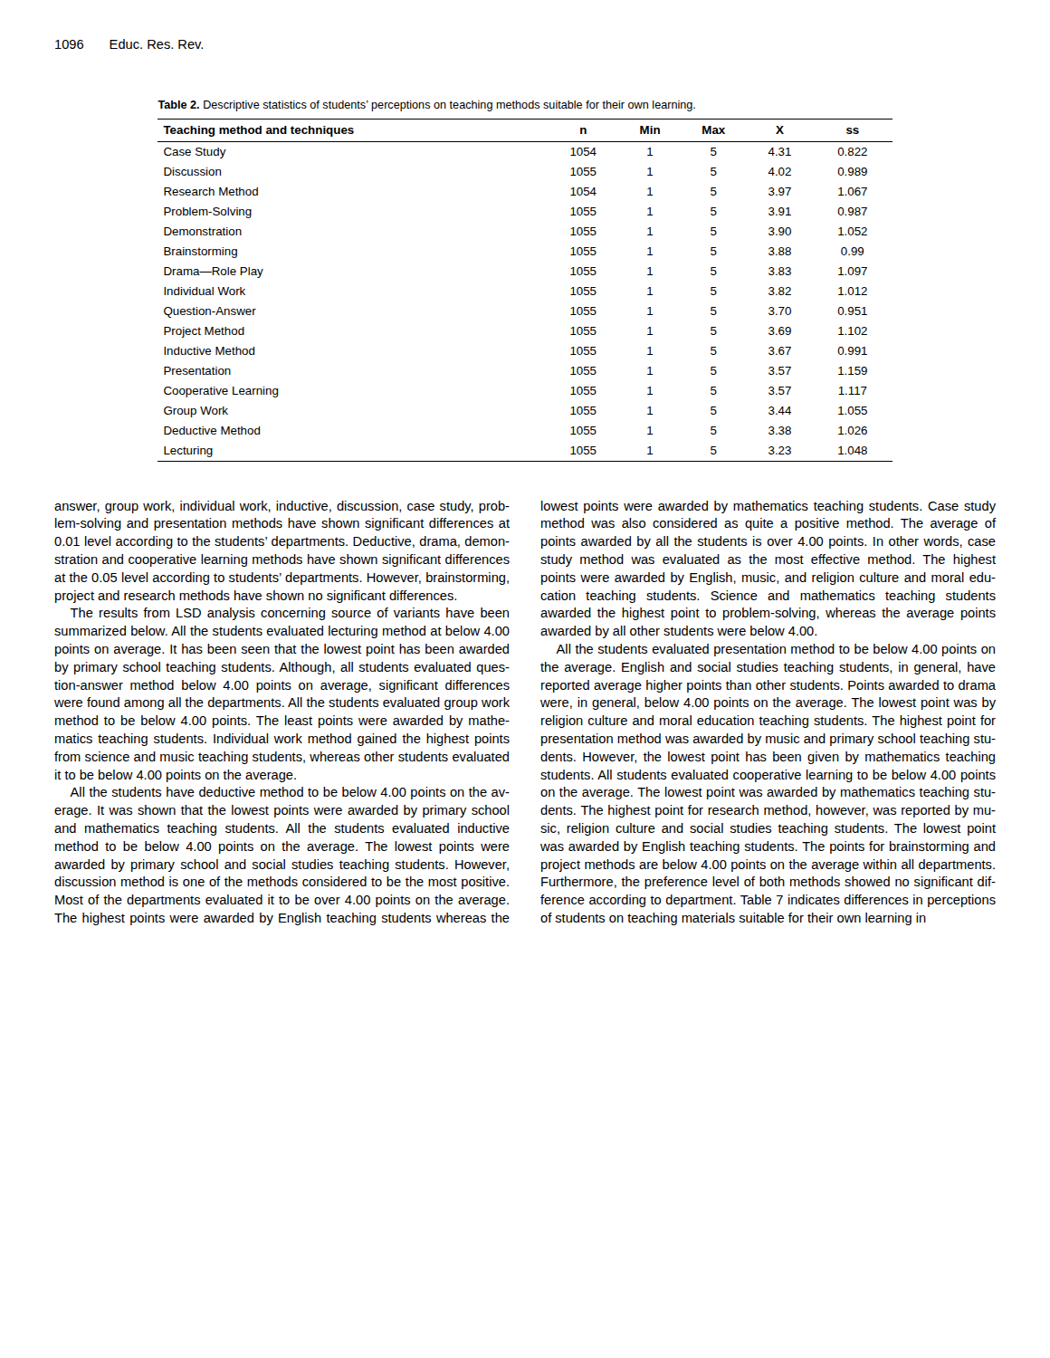1096 Educ. Res. Rev.
Table 2. Descriptive statistics of students’ perceptions on teaching methods suitable for their own learning.
| Teaching method and techniques | n | Min | Max | X | ss |
| --- | --- | --- | --- | --- | --- |
| Case Study | 1054 | 1 | 5 | 4.31 | 0.822 |
| Discussion | 1055 | 1 | 5 | 4.02 | 0.989 |
| Research Method | 1054 | 1 | 5 | 3.97 | 1.067 |
| Problem-Solving | 1055 | 1 | 5 | 3.91 | 0.987 |
| Demonstration | 1055 | 1 | 5 | 3.90 | 1.052 |
| Brainstorming | 1055 | 1 | 5 | 3.88 | 0.99 |
| Drama—Role Play | 1055 | 1 | 5 | 3.83 | 1.097 |
| Individual Work | 1055 | 1 | 5 | 3.82 | 1.012 |
| Question-Answer | 1055 | 1 | 5 | 3.70 | 0.951 |
| Project Method | 1055 | 1 | 5 | 3.69 | 1.102 |
| Inductive Method | 1055 | 1 | 5 | 3.67 | 0.991 |
| Presentation | 1055 | 1 | 5 | 3.57 | 1.159 |
| Cooperative Learning | 1055 | 1 | 5 | 3.57 | 1.117 |
| Group Work | 1055 | 1 | 5 | 3.44 | 1.055 |
| Deductive Method | 1055 | 1 | 5 | 3.38 | 1.026 |
| Lecturing | 1055 | 1 | 5 | 3.23 | 1.048 |
answer, group work, individual work, inductive, discussion, case study, problem-solving and presentation methods have shown significant differences at 0.01 level according to the students’ departments. Deductive, drama, demonstration and cooperative learning methods have shown significant differences at the 0.05 level according to students’ departments. However, brainstorming, project and research methods have shown no significant differences.
The results from LSD analysis concerning source of variants have been summarized below. All the students evaluated lecturing method at below 4.00 points on average. It has been seen that the lowest point has been awarded by primary school teaching students. Although, all students evaluated question-answer method below 4.00 points on average, significant differences were found among all the departments. All the students evaluated group work method to be below 4.00 points. The least points were awarded by mathematics teaching students. Individual work method gained the highest points from science and music teaching students, whereas other students evaluated it to be below 4.00 points on the average.
All the students have deductive method to be below 4.00 points on the average. It was shown that the lowest points were awarded by primary school and mathematics teaching students. All the students evaluated inductive method to be below 4.00 points on the average. The lowest points were awarded by primary school and social studies teaching students. However, discussion method is one of the methods considered to be the most positive. Most of the departments evaluated it to be over 4.00 points on the average. The highest points were awarded by English teaching students whereas the lowest points were awarded by mathematics teaching students. Case study method was also considered as quite a positive method. The average of points awarded by all the students is over 4.00 points. In other words, case study method was evaluated as the most effective method. The highest points were awarded by English, music, and religion culture and moral education teaching students. Science and mathematics teaching students awarded the highest point to problem-solving, whereas the average points awarded by all other students were below 4.00.
All the students evaluated presentation method to be below 4.00 points on the average. English and social studies teaching students, in general, have reported average higher points than other students. Points awarded to drama were, in general, below 4.00 points on the average. The lowest point was by religion culture and moral education teaching students. The highest point for presentation method was awarded by music and primary school teaching students. However, the lowest point has been given by mathematics teaching students. All students evaluated cooperative learning to be below 4.00 points on the average. The lowest point was awarded by mathematics teaching students. The highest point for research method, however, was reported by music, religion culture and social studies teaching students. The lowest point was awarded by English teaching students. The points for brainstorming and project methods are below 4.00 points on the average within all departments. Furthermore, the preference level of both methods showed no significant difference according to department. Table 7 indicates differences in perceptions of students on teaching materials suitable for their own learning in